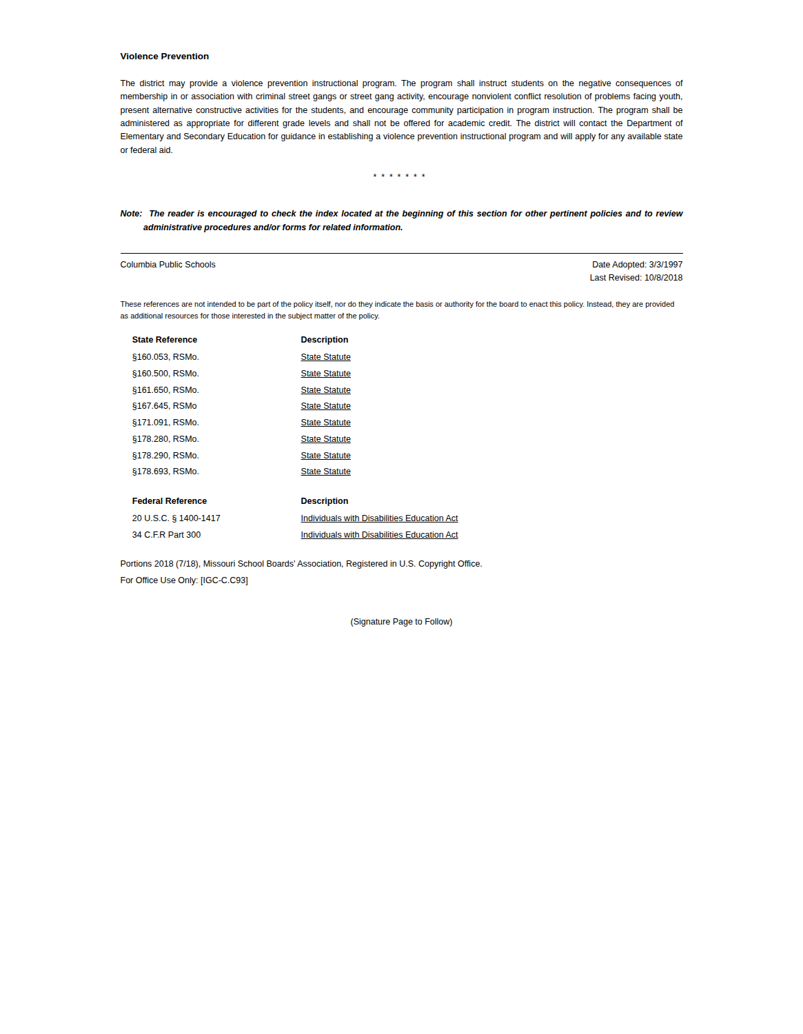Violence Prevention
The district may provide a violence prevention instructional program. The program shall instruct students on the negative consequences of membership in or association with criminal street gangs or street gang activity, encourage nonviolent conflict resolution of problems facing youth, present alternative constructive activities for the students, and encourage community participation in program instruction. The program shall be administered as appropriate for different grade levels and shall not be offered for academic credit. The district will contact the Department of Elementary and Secondary Education for guidance in establishing a violence prevention instructional program and will apply for any available state or federal aid.
*******
Note: The reader is encouraged to check the index located at the beginning of this section for other pertinent policies and to review administrative procedures and/or forms for related information.
| Columbia Public Schools | Date Adopted: 3/3/1997 Last Revised: 10/8/2018 |
These references are not intended to be part of the policy itself, nor do they indicate the basis or authority for the board to enact this policy. Instead, they are provided as additional resources for those interested in the subject matter of the policy.
| State Reference | Description |
| --- | --- |
| §160.053, RSMo. | State Statute |
| §160.500, RSMo. | State Statute |
| §161.650, RSMo. | State Statute |
| §167.645, RSMo | State Statute |
| §171.091, RSMo. | State Statute |
| §178.280, RSMo. | State Statute |
| §178.290, RSMo. | State Statute |
| §178.693, RSMo. | State Statute |
| Federal Reference | Description |
| --- | --- |
| 20 U.S.C. § 1400-1417 | Individuals with Disabilities Education Act |
| 34 C.F.R Part 300 | Individuals with Disabilities Education Act |
Portions 2018 (7/18), Missouri School Boards' Association, Registered in U.S. Copyright Office.
For Office Use Only: [IGC-C.C93]
(Signature Page to Follow)